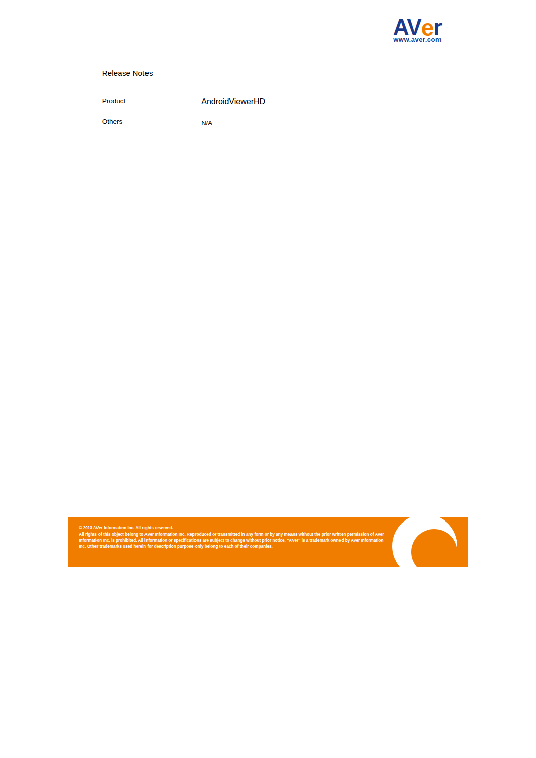AVer
www.aver.com
Release Notes
| Product | AndroidViewerHD |
| Others | N/A |
© 2013 AVer Information Inc. All rights reserved.
All rights of this object belong to AVer Information Inc. Reproduced or transmitted in any form or by any means without the prior written permission of AVer Information Inc. is prohibited. All information or specifications are subject to change without prior notice. “AVer” is a trademark owned by AVer Information Inc. Other trademarks used herein for description purpose only belong to each of their companies.